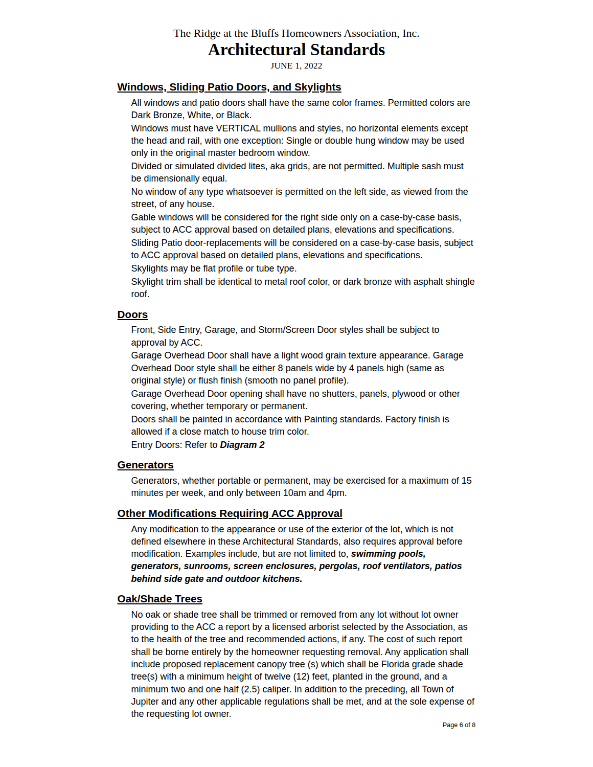The Ridge at the Bluffs Homeowners Association, Inc.
Architectural Standards
JUNE 1, 2022
Windows, Sliding Patio Doors, and Skylights
All windows and patio doors shall have the same color frames. Permitted colors are Dark Bronze, White, or Black.
Windows must have VERTICAL mullions and styles, no horizontal elements except the head and rail, with one exception: Single or double hung window may be used only in the original master bedroom window.
Divided or simulated divided lites, aka grids, are not permitted. Multiple sash must be dimensionally equal.
No window of any type whatsoever is permitted on the left side, as viewed from the street, of any house.
Gable windows will be considered for the right side only on a case-by-case basis, subject to ACC approval based on detailed plans, elevations and specifications.
Sliding Patio door-replacements will be considered on a case-by-case basis, subject to ACC approval based on detailed plans, elevations and specifications.
Skylights may be flat profile or tube type.
Skylight trim shall be identical to metal roof color, or dark bronze with asphalt shingle roof.
Doors
Front, Side Entry, Garage, and Storm/Screen Door styles shall be subject to approval by ACC.
Garage Overhead Door shall have a light wood grain texture appearance. Garage Overhead Door style shall be either 8 panels wide by 4 panels high (same as original style) or flush finish (smooth no panel profile).
Garage Overhead Door opening shall have no shutters, panels, plywood or other covering, whether temporary or permanent.
Doors shall be painted in accordance with Painting standards. Factory finish is allowed if a close match to house trim color.
Entry Doors: Refer to Diagram 2
Generators
Generators, whether portable or permanent, may be exercised for a maximum of 15 minutes per week, and only between 10am and 4pm.
Other Modifications Requiring ACC Approval
Any modification to the appearance or use of the exterior of the lot, which is not defined elsewhere in these Architectural Standards, also requires approval before modification. Examples include, but are not limited to, swimming pools, generators, sunrooms, screen enclosures, pergolas, roof ventilators, patios behind side gate and outdoor kitchens.
Oak/Shade Trees
No oak or shade tree shall be trimmed or removed from any lot without lot owner providing to the ACC a report by a licensed arborist selected by the Association, as to the health of the tree and recommended actions, if any. The cost of such report shall be borne entirely by the homeowner requesting removal. Any application shall include proposed replacement canopy tree (s) which shall be Florida grade shade tree(s) with a minimum height of twelve (12) feet, planted in the ground, and a minimum two and one half (2.5) caliper. In addition to the preceding, all Town of Jupiter and any other applicable regulations shall be met, and at the sole expense of the requesting lot owner.
Page 6 of 8